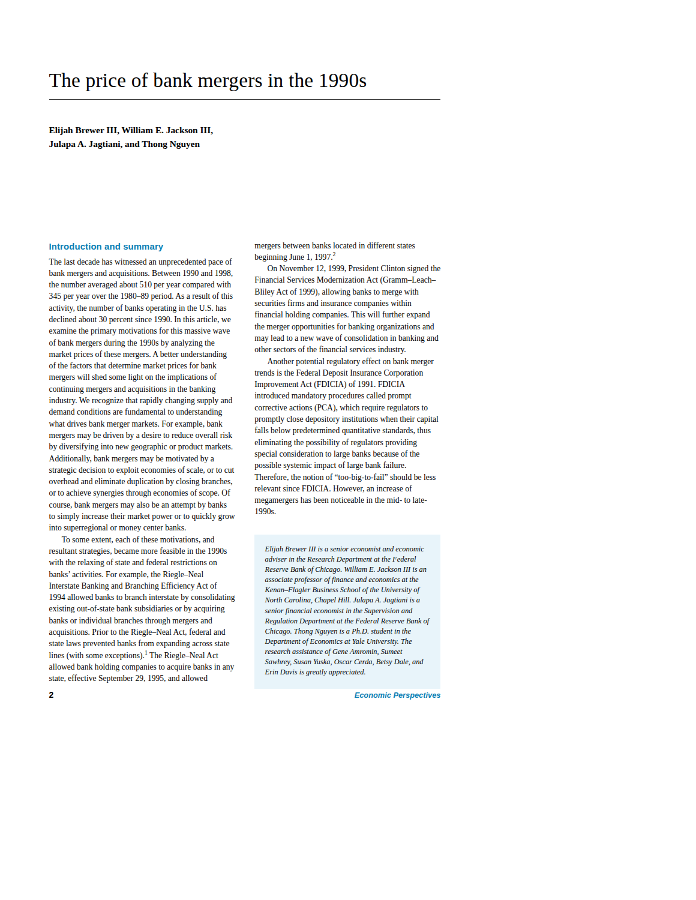The price of bank mergers in the 1990s
Elijah Brewer III, William E. Jackson III,
Julapa A. Jagtiani, and Thong Nguyen
Introduction and summary
The last decade has witnessed an unprecedented pace of bank mergers and acquisitions. Between 1990 and 1998, the number averaged about 510 per year compared with 345 per year over the 1980–89 period. As a result of this activity, the number of banks operating in the U.S. has declined about 30 percent since 1990. In this article, we examine the primary motivations for this massive wave of bank mergers during the 1990s by analyzing the market prices of these mergers. A better understanding of the factors that determine market prices for bank mergers will shed some light on the implications of continuing mergers and acquisitions in the banking industry. We recognize that rapidly changing supply and demand conditions are fundamental to understanding what drives bank merger markets. For example, bank mergers may be driven by a desire to reduce overall risk by diversifying into new geographic or product markets. Additionally, bank mergers may be motivated by a strategic decision to exploit economies of scale, or to cut overhead and eliminate duplication by closing branches, or to achieve synergies through economies of scope. Of course, bank mergers may also be an attempt by banks to simply increase their market power or to quickly grow into superregional or money center banks.
To some extent, each of these motivations, and resultant strategies, became more feasible in the 1990s with the relaxing of state and federal restrictions on banks’ activities. For example, the Riegle–Neal Interstate Banking and Branching Efficiency Act of 1994 allowed banks to branch interstate by consolidating existing out-of-state bank subsidiaries or by acquiring banks or individual branches through mergers and acquisitions. Prior to the Riegle–Neal Act, federal and state laws prevented banks from expanding across state lines (with some exceptions).1 The Riegle–Neal Act allowed bank holding companies to acquire banks in any state, effective September 29, 1995, and allowed mergers between banks located in different states beginning June 1, 1997.2
On November 12, 1999, President Clinton signed the Financial Services Modernization Act (Gramm–Leach–Bliley Act of 1999), allowing banks to merge with securities firms and insurance companies within financial holding companies. This will further expand the merger opportunities for banking organizations and may lead to a new wave of consolidation in banking and other sectors of the financial services industry.
Another potential regulatory effect on bank merger trends is the Federal Deposit Insurance Corporation Improvement Act (FDICIA) of 1991. FDICIA introduced mandatory procedures called prompt corrective actions (PCA), which require regulators to promptly close depository institutions when their capital falls below predetermined quantitative standards, thus eliminating the possibility of regulators providing special consideration to large banks because of the possible systemic impact of large bank failure. Therefore, the notion of “too-big-to-fail” should be less relevant since FDICIA. However, an increase of megamergers has been noticeable in the mid- to late-1990s.
Elijah Brewer III is a senior economist and economic adviser in the Research Department at the Federal Reserve Bank of Chicago. William E. Jackson III is an associate professor of finance and economics at the Kenan–Flagler Business School of the University of North Carolina, Chapel Hill. Julapa A. Jagtiani is a senior financial economist in the Supervision and Regulation Department at the Federal Reserve Bank of Chicago. Thong Nguyen is a Ph.D. student in the Department of Economics at Yale University. The research assistance of Gene Amromin, Sumeet Sawhrey, Susan Yuska, Oscar Cerda, Betsy Dale, and Erin Davis is greatly appreciated.
2 Economic Perspectives